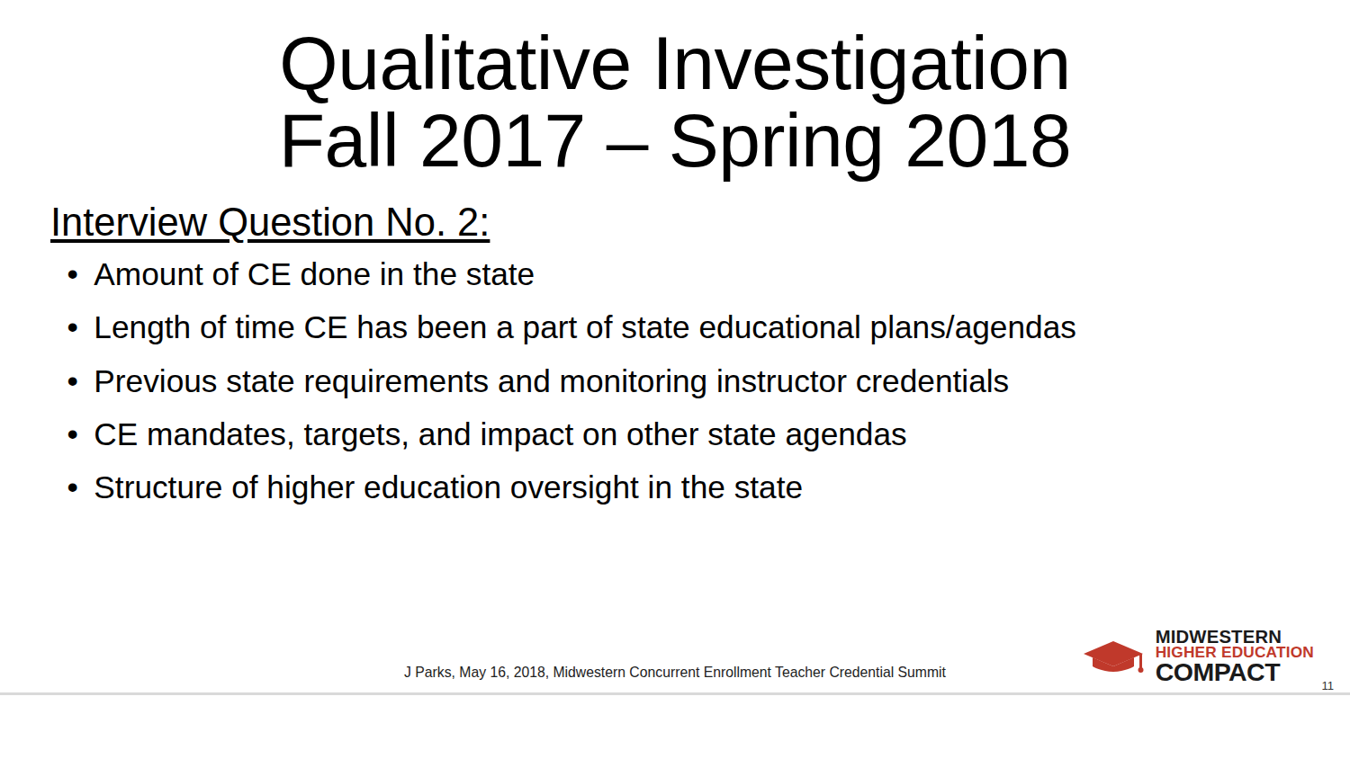Qualitative InvestigationFall 2017 – Spring 2018
Interview Question No. 2:
Amount of CE done in the state
Length of time CE has been a part of state educational plans/agendas
Previous state requirements and monitoring instructor credentials
CE mandates, targets, and impact on other state agendas
Structure of higher education oversight in the state
J Parks, May 16, 2018, Midwestern Concurrent Enrollment Teacher Credential Summit
MIDWESTERN HIGHER EDUCATION COMPACT
11